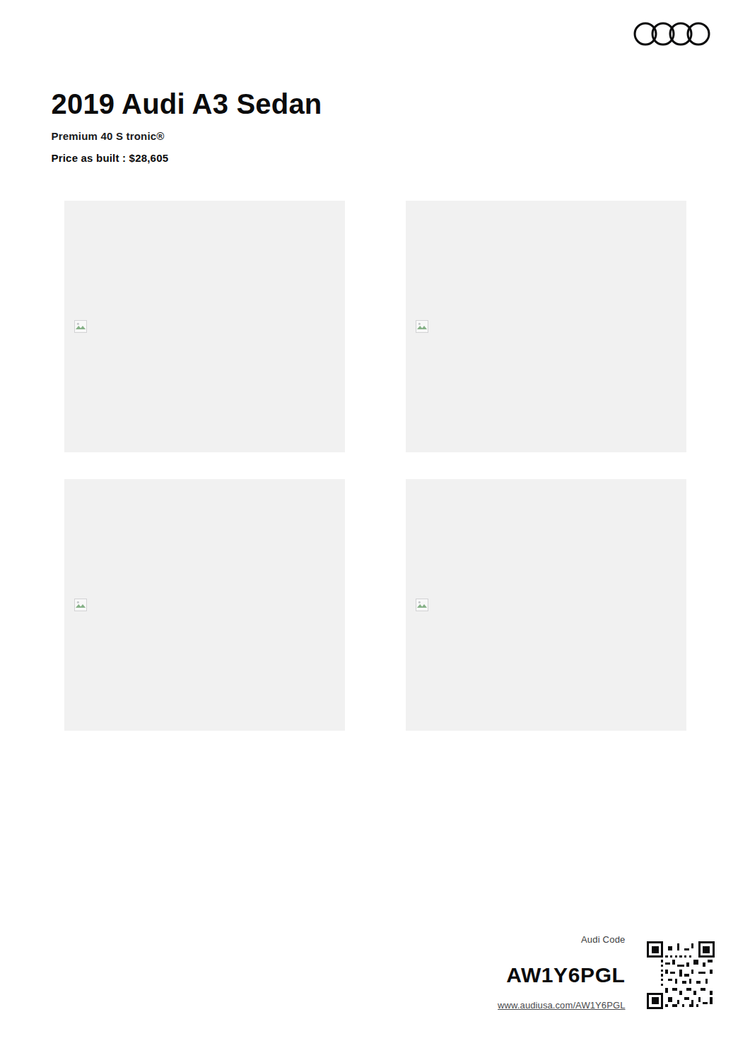2019 Audi A3 Sedan
Premium 40 S tronic®
Price as built : $28,605
Audi Code
AW1Y6PGL
www.audiusa.com/AW1Y6PGL